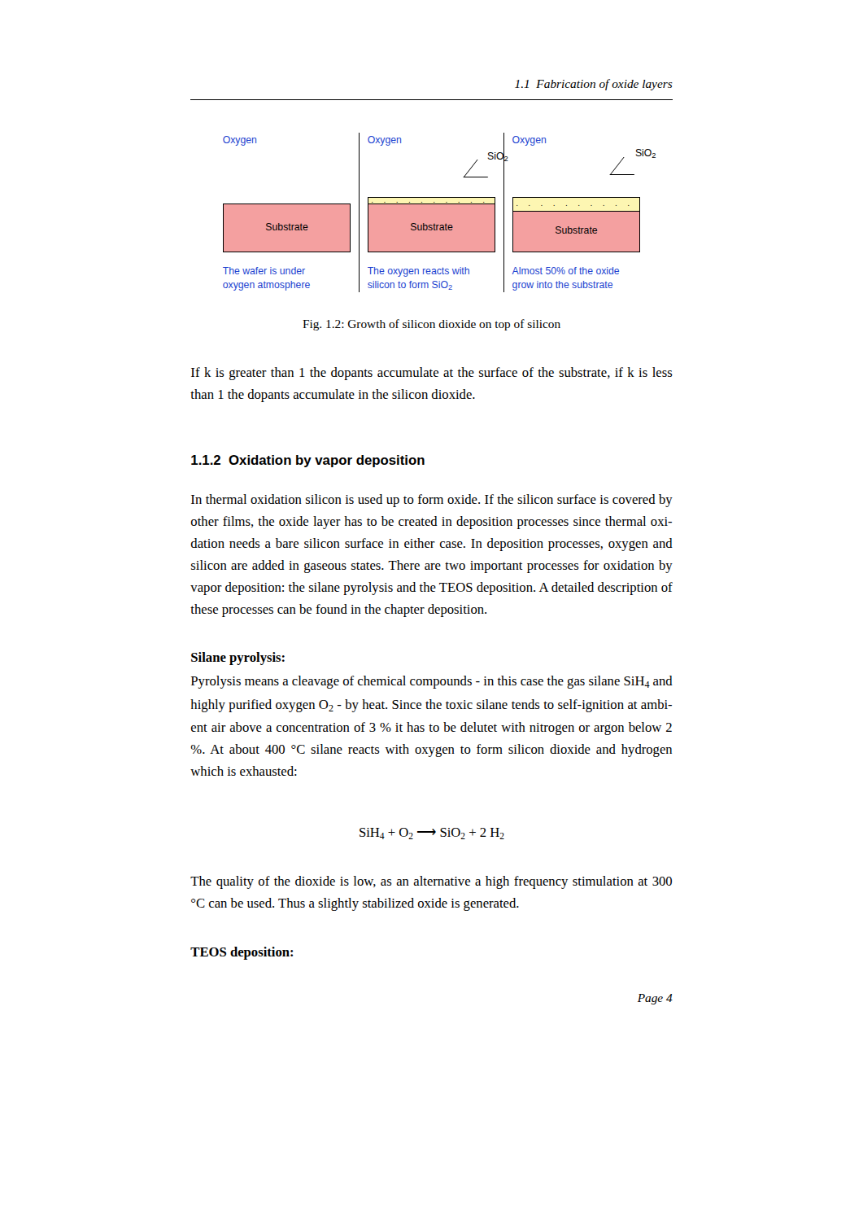1.1 Fabrication of oxide layers
Oxygen
Substrate
The wafer is under
oxygen atmosphere
Oxygen
. . . . . . . . . . . .
Substrate
SiO2
The oxygen reacts with
silicon to form SiO2
Oxygen
. . . . . . . . . . . .
Substrate
SiO2
Almost 50% of the oxide
grow into the substrate
Fig. 1.2: Growth of silicon dioxide on top of silicon
If k is greater than 1 the dopants accumulate at the surface of the substrate, if k is less than 1 the dopants accumulate in the silicon dioxide.
1.1.2 Oxidation by vapor deposition
In thermal oxidation silicon is used up to form oxide. If the silicon surface is covered by other films, the oxide layer has to be created in deposition processes since thermal oxidation needs a bare silicon surface in either case. In deposition processes, oxygen and silicon are added in gaseous states. There are two important processes for oxidation by vapor deposition: the silane pyrolysis and the TEOS deposition. A detailed description of these processes can be found in the chapter deposition.
Silane pyrolysis:
Pyrolysis means a cleavage of chemical compounds - in this case the gas silane SiH4 and highly purified oxygen O2 - by heat. Since the toxic silane tends to self-ignition at ambient air above a concentration of 3 % it has to be delutet with nitrogen or argon below 2 %. At about 400 °C silane reacts with oxygen to form silicon dioxide and hydrogen which is exhausted:
SiH4 + O2 ⟶ SiO2 + 2 H2
The quality of the dioxide is low, as an alternative a high frequency stimulation at 300 °C can be used. Thus a slightly stabilized oxide is generated.
TEOS deposition:
Page 4